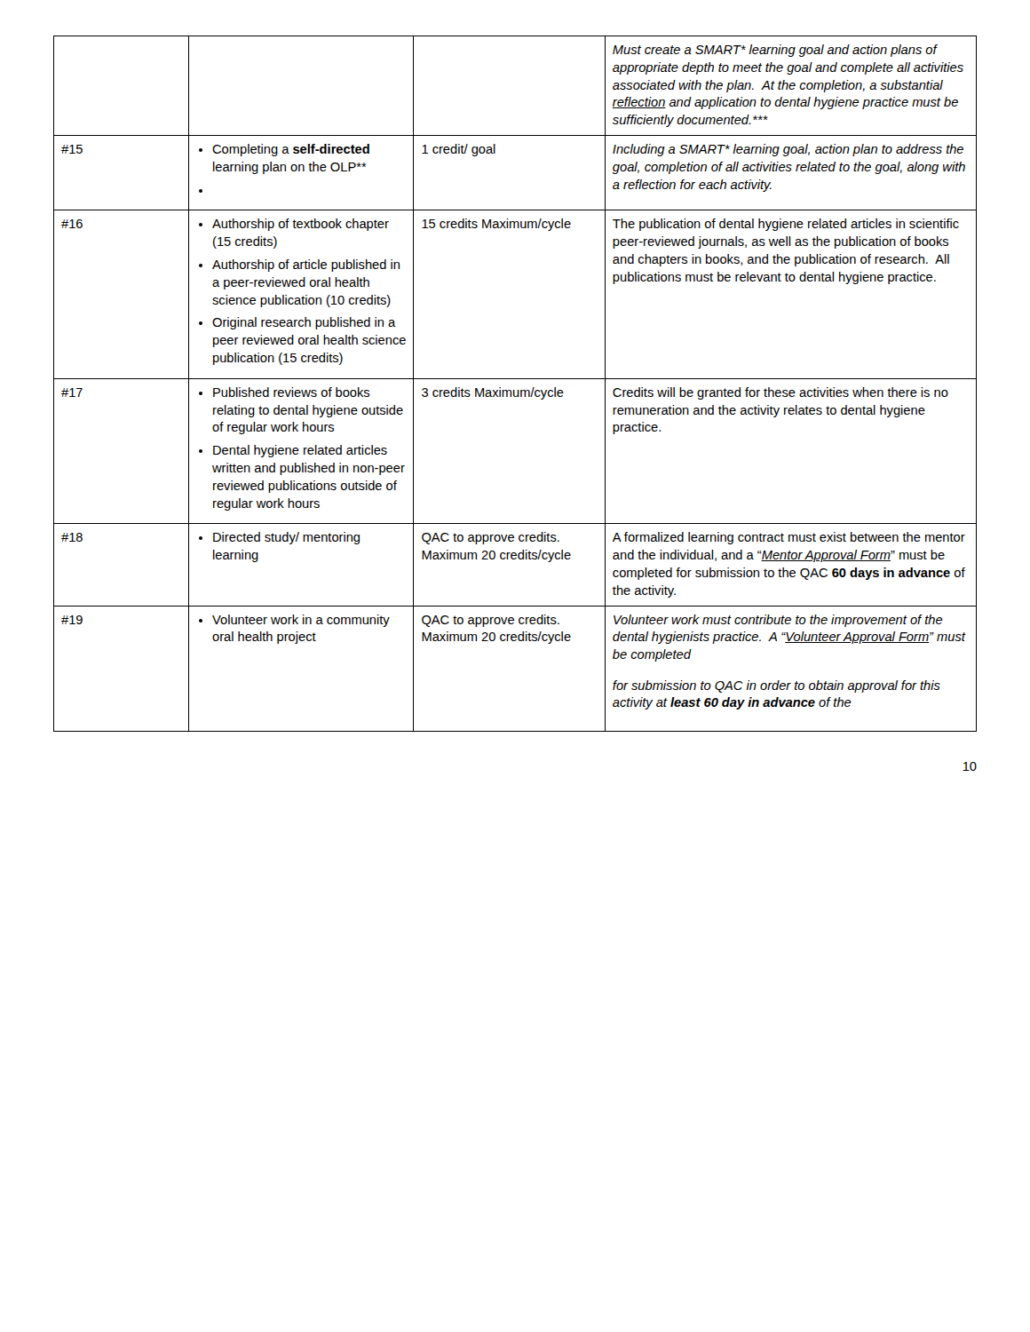| | | | Must create a SMART* learning goal and action plans of appropriate depth to meet the goal and complete all activities associated with the plan. At the completion, a substantial reflection and application to dental hygiene practice must be sufficiently documented.*** |
| #15 | Completing a self-directed learning plan on the OLP** | 1 credit/ goal | Including a SMART* learning goal, action plan to address the goal, completion of all activities related to the goal, along with a reflection for each activity. |
| #16 | Authorship of textbook chapter (15 credits) Authorship of article published in a peer-reviewed oral health science publication (10 credits) Original research published in a peer reviewed oral health science publication (15 credits) | 15 credits Maximum/cycle | The publication of dental hygiene related articles in scientific peer-reviewed journals, as well as the publication of books and chapters in books, and the publication of research. All publications must be relevant to dental hygiene practice. |
| #17 | Published reviews of books relating to dental hygiene outside of regular work hours Dental hygiene related articles written and published in non-peer reviewed publications outside of regular work hours | 3 credits Maximum/cycle | Credits will be granted for these activities when there is no remuneration and the activity relates to dental hygiene practice. |
| #18 | Directed study/ mentoring learning | QAC to approve credits. Maximum 20 credits/cycle | A formalized learning contract must exist between the mentor and the individual, and a “ Mentor Approval Form ” must be completed for submission to the QAC 60 days in advance of the activity. |
| #19 | Volunteer work in a community oral health project | QAC to approve credits. Maximum 20 credits/cycle | Volunteer work must contribute to the improvement of the dental hygienists practice. A “ Volunteer Approval Form ” must be completed for submission to QAC in order to obtain approval for this activity at least 60 day in advance of the |
10